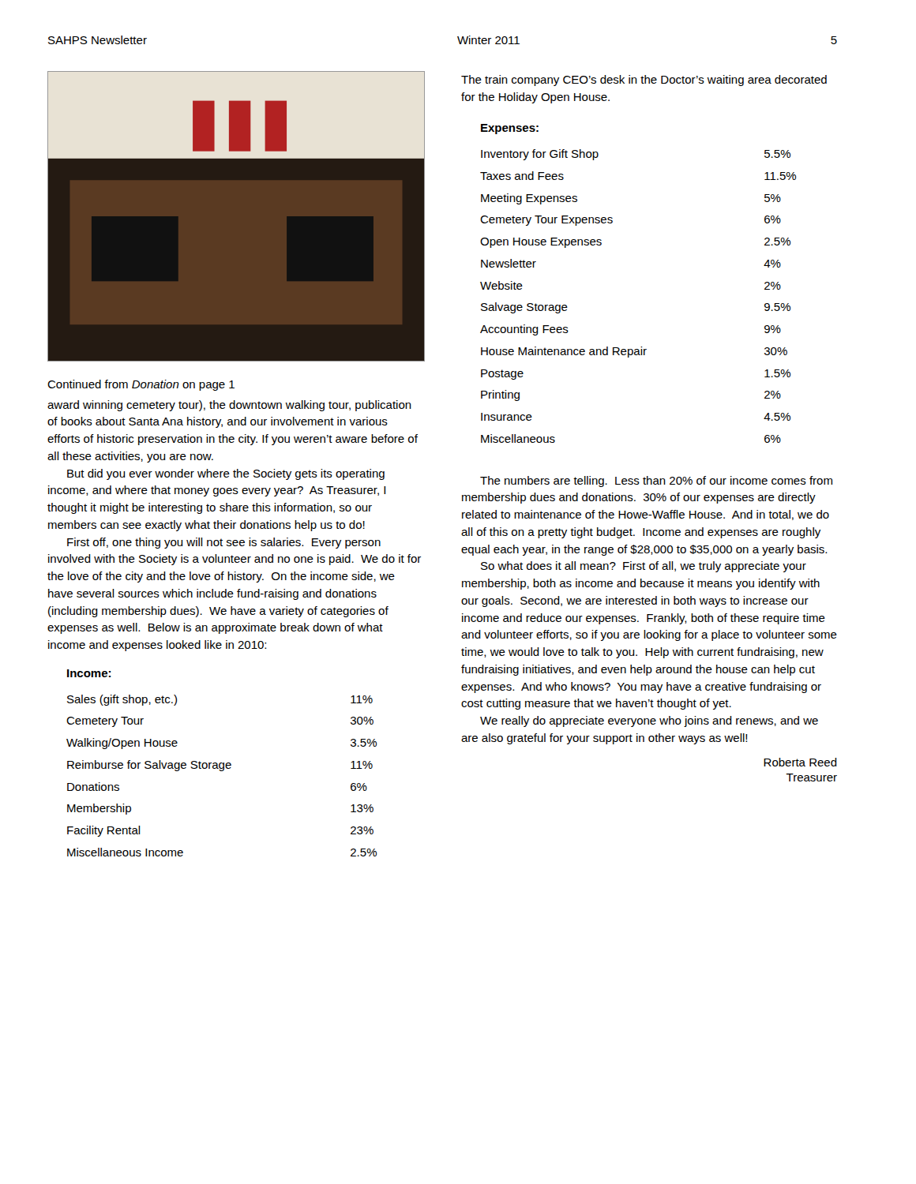SAHPS Newsletter
Winter 2011
5
Continued from Donation on page 1
award winning cemetery tour), the downtown walking tour, publication of books about Santa Ana history, and our involvement in various efforts of historic preservation in the city. If you weren’t aware before of all these activities, you are now.
But did you ever wonder where the Society gets its operating income, and where that money goes every year? As Treasurer, I thought it might be interesting to share this information, so our members can see exactly what their donations help us to do!
First off, one thing you will not see is salaries. Every person involved with the Society is a volunteer and no one is paid. We do it for the love of the city and the love of history. On the income side, we have several sources which include fund-raising and donations (including membership dues). We have a variety of categories of expenses as well. Below is an approximate break down of what income and expenses looked like in 2010:
Income:
| Sales (gift shop, etc.) | 11% |
| Cemetery Tour | 30% |
| Walking/Open House | 3.5% |
| Reimburse for Salvage Storage | 11% |
| Donations | 6% |
| Membership | 13% |
| Facility Rental | 23% |
| Miscellaneous Income | 2.5% |
The train company CEO’s desk in the Doctor’s waiting area decorated for the Holiday Open House.
Expenses:
| Inventory for Gift Shop | 5.5% |
| Taxes and Fees | 11.5% |
| Meeting Expenses | 5% |
| Cemetery Tour Expenses | 6% |
| Open House Expenses | 2.5% |
| Newsletter | 4% |
| Website | 2% |
| Salvage Storage | 9.5% |
| Accounting Fees | 9% |
| House Maintenance and Repair | 30% |
| Postage | 1.5% |
| Printing | 2% |
| Insurance | 4.5% |
| Miscellaneous | 6% |
The numbers are telling. Less than 20% of our income comes from membership dues and donations. 30% of our expenses are directly related to maintenance of the Howe-Waffle House. And in total, we do all of this on a pretty tight budget. Income and expenses are roughly equal each year, in the range of $28,000 to $35,000 on a yearly basis.
So what does it all mean? First of all, we truly appreciate your membership, both as income and because it means you identify with our goals. Second, we are interested in both ways to increase our income and reduce our expenses. Frankly, both of these require time and volunteer efforts, so if you are looking for a place to volunteer some time, we would love to talk to you. Help with current fundraising, new fundraising initiatives, and even help around the house can help cut expenses. And who knows? You may have a creative fundraising or cost cutting measure that we haven’t thought of yet.
We really do appreciate everyone who joins and renews, and we are also grateful for your support in other ways as well!
Roberta Reed
Treasurer